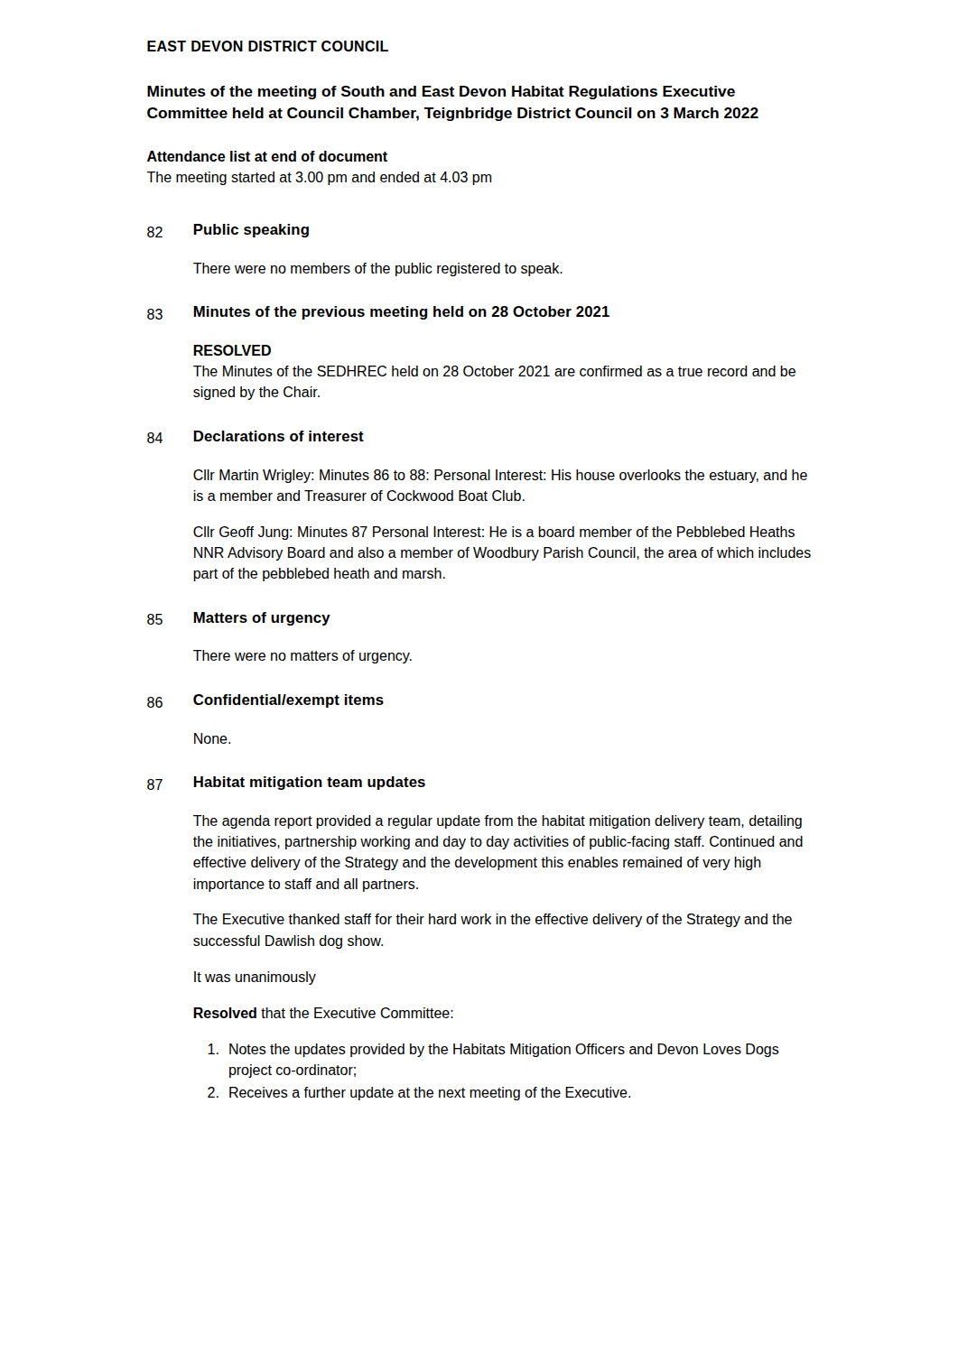EAST DEVON DISTRICT COUNCIL
Minutes of the meeting of South and East Devon Habitat Regulations Executive Committee held at Council Chamber, Teignbridge District Council on 3 March 2022
Attendance list at end of document
The meeting started at 3.00 pm and ended at 4.03 pm
82
Public speaking
There were no members of the public registered to speak.
83
Minutes of the previous meeting held on 28 October 2021
RESOLVED
The Minutes of the SEDHREC held on 28 October 2021 are confirmed as a true record and be signed by the Chair.
84
Declarations of interest
Cllr Martin Wrigley: Minutes 86 to 88: Personal Interest: His house overlooks the estuary, and he is a member and Treasurer of Cockwood Boat Club.
Cllr Geoff Jung: Minutes 87 Personal Interest: He is a board member of the Pebblebed Heaths NNR Advisory Board and also a member of Woodbury Parish Council, the area of which includes part of the pebblebed heath and marsh.
85
Matters of urgency
There were no matters of urgency.
86
Confidential/exempt items
None.
87
Habitat mitigation team updates
The agenda report provided a regular update from the habitat mitigation delivery team, detailing the initiatives, partnership working and day to day activities of public-facing staff. Continued and effective delivery of the Strategy and the development this enables remained of very high importance to staff and all partners.
The Executive thanked staff for their hard work in the effective delivery of the Strategy and the successful Dawlish dog show.
It was unanimously
Resolved that the Executive Committee:
Notes the updates provided by the Habitats Mitigation Officers and Devon Loves Dogs project co-ordinator;
Receives a further update at the next meeting of the Executive.